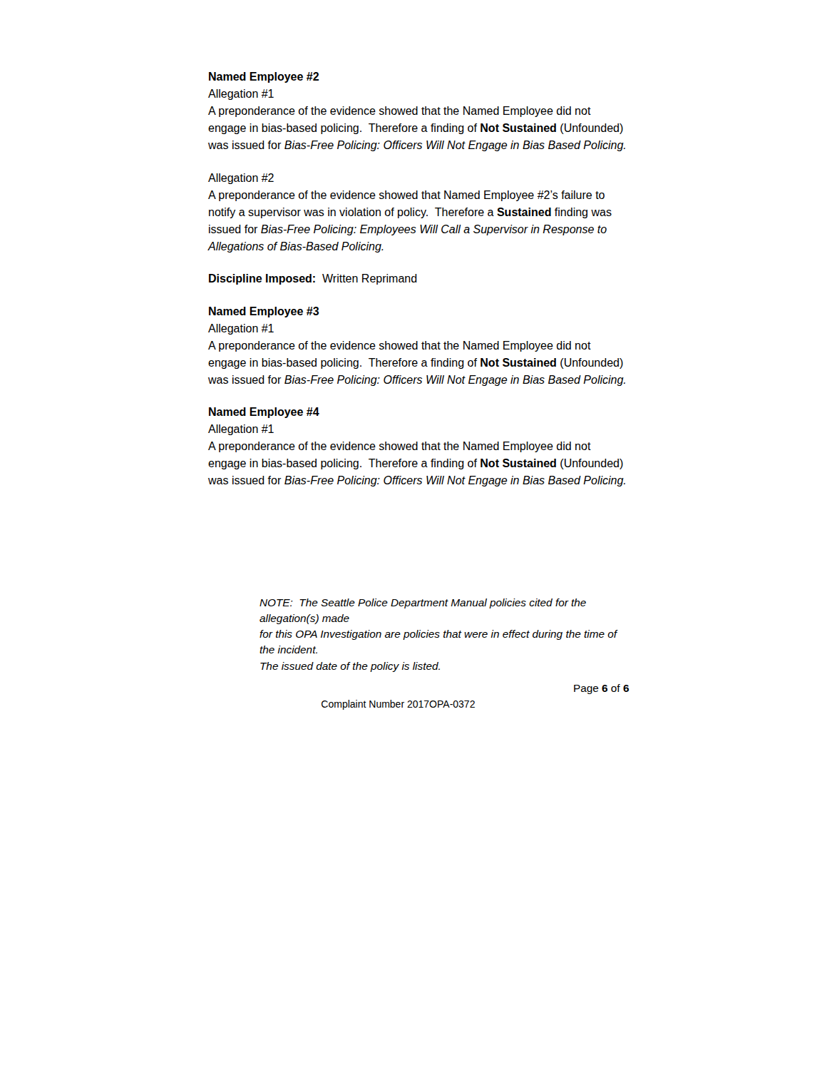Named Employee #2
Allegation #1
A preponderance of the evidence showed that the Named Employee did not engage in bias-based policing. Therefore a finding of Not Sustained (Unfounded) was issued for Bias-Free Policing: Officers Will Not Engage in Bias Based Policing.
Allegation #2
A preponderance of the evidence showed that Named Employee #2’s failure to notify a supervisor was in violation of policy. Therefore a Sustained finding was issued for Bias-Free Policing: Employees Will Call a Supervisor in Response to Allegations of Bias-Based Policing.
Discipline Imposed: Written Reprimand
Named Employee #3
Allegation #1
A preponderance of the evidence showed that the Named Employee did not engage in bias-based policing. Therefore a finding of Not Sustained (Unfounded) was issued for Bias-Free Policing: Officers Will Not Engage in Bias Based Policing.
Named Employee #4
Allegation #1
A preponderance of the evidence showed that the Named Employee did not engage in bias-based policing. Therefore a finding of Not Sustained (Unfounded) was issued for Bias-Free Policing: Officers Will Not Engage in Bias Based Policing.
NOTE: The Seattle Police Department Manual policies cited for the allegation(s) made
for this OPA Investigation are policies that were in effect during the time of the incident.
The issued date of the policy is listed.
Page 6 of 6
Complaint Number 2017OPA-0372